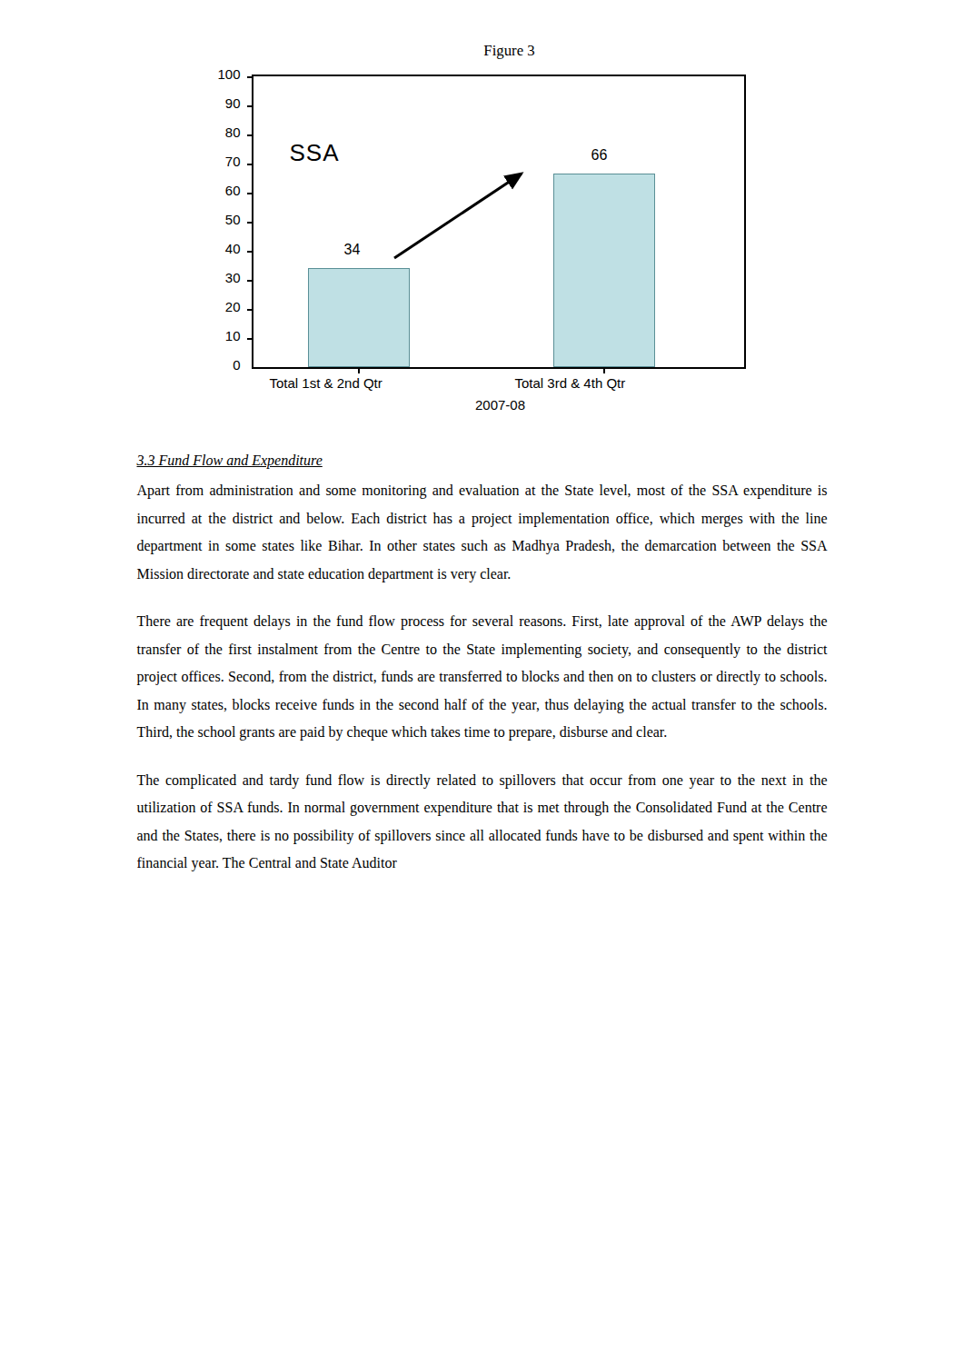Figure 3
100 90 80 70 60 50 40 30 20 10 0
SSA
34
66
Total 1st & 2nd Qtr Total 3rd & 4th Qtr
2007-08
3.3 Fund Flow and Expenditure
Apart from administration and some monitoring and evaluation at the State level, most of the SSA expenditure is incurred at the district and below. Each district has a project implementation office, which merges with the line department in some states like Bihar. In other states such as Madhya Pradesh, the demarcation between the SSA Mission directorate and state education department is very clear.
There are frequent delays in the fund flow process for several reasons. First, late approval of the AWP delays the transfer of the first instalment from the Centre to the State implementing society, and consequently to the district project offices. Second, from the district, funds are transferred to blocks and then on to clusters or directly to schools. In many states, blocks receive funds in the second half of the year, thus delaying the actual transfer to the schools. Third, the school grants are paid by cheque which takes time to prepare, disburse and clear.
The complicated and tardy fund flow is directly related to spillovers that occur from one year to the next in the utilization of SSA funds. In normal government expenditure that is met through the Consolidated Fund at the Centre and the States, there is no possibility of spillovers since all allocated funds have to be disbursed and spent within the financial year. The Central and State Auditor